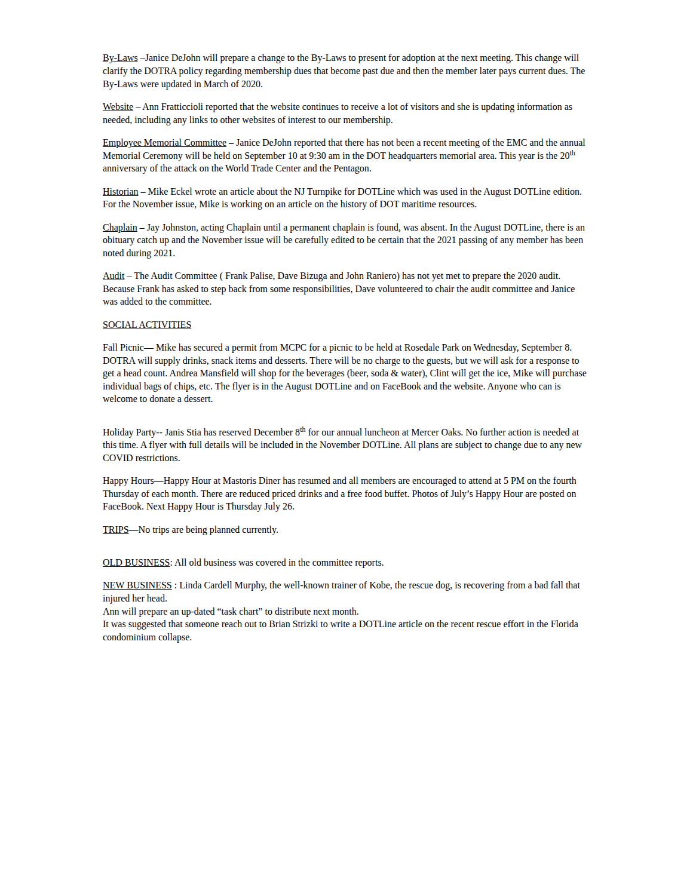By-Laws –Janice DeJohn will prepare a change to the By-Laws to present for adoption at the next meeting. This change will clarify the DOTRA policy regarding membership dues that become past due and then the member later pays current dues. The By-Laws were updated in March of 2020.
Website – Ann Fratticcioli reported that the website continues to receive a lot of visitors and she is updating information as needed, including any links to other websites of interest to our membership.
Employee Memorial Committee – Janice DeJohn reported that there has not been a recent meeting of the EMC and the annual Memorial Ceremony will be held on September 10 at 9:30 am in the DOT headquarters memorial area. This year is the 20th anniversary of the attack on the World Trade Center and the Pentagon.
Historian – Mike Eckel wrote an article about the NJ Turnpike for DOTLine which was used in the August DOTLine edition. For the November issue, Mike is working on an article on the history of DOT maritime resources.
Chaplain – Jay Johnston, acting Chaplain until a permanent chaplain is found, was absent. In the August DOTLine, there is an obituary catch up and the November issue will be carefully edited to be certain that the 2021 passing of any member has been noted during 2021.
Audit – The Audit Committee ( Frank Palise, Dave Bizuga and John Raniero) has not yet met to prepare the 2020 audit. Because Frank has asked to step back from some responsibilities, Dave volunteered to chair the audit committee and Janice was added to the committee.
SOCIAL ACTIVITIES
Fall Picnic— Mike has secured a permit from MCPC for a picnic to be held at Rosedale Park on Wednesday, September 8. DOTRA will supply drinks, snack items and desserts. There will be no charge to the guests, but we will ask for a response to get a head count. Andrea Mansfield will shop for the beverages (beer, soda & water), Clint will get the ice, Mike will purchase individual bags of chips, etc. The flyer is in the August DOTLine and on FaceBook and the website. Anyone who can is welcome to donate a dessert.
Holiday Party-- Janis Stia has reserved December 8th for our annual luncheon at Mercer Oaks. No further action is needed at this time. A flyer with full details will be included in the November DOTLine. All plans are subject to change due to any new COVID restrictions.
Happy Hours—Happy Hour at Mastoris Diner has resumed and all members are encouraged to attend at 5 PM on the fourth Thursday of each month. There are reduced priced drinks and a free food buffet. Photos of July’s Happy Hour are posted on FaceBook. Next Happy Hour is Thursday July 26.
TRIPS—No trips are being planned currently.
OLD BUSINESS: All old business was covered in the committee reports.
NEW BUSINESS : Linda Cardell Murphy, the well-known trainer of Kobe, the rescue dog, is recovering from a bad fall that injured her head.
Ann will prepare an up-dated “task chart” to distribute next month.
It was suggested that someone reach out to Brian Strizki to write a DOTLine article on the recent rescue effort in the Florida condominium collapse.